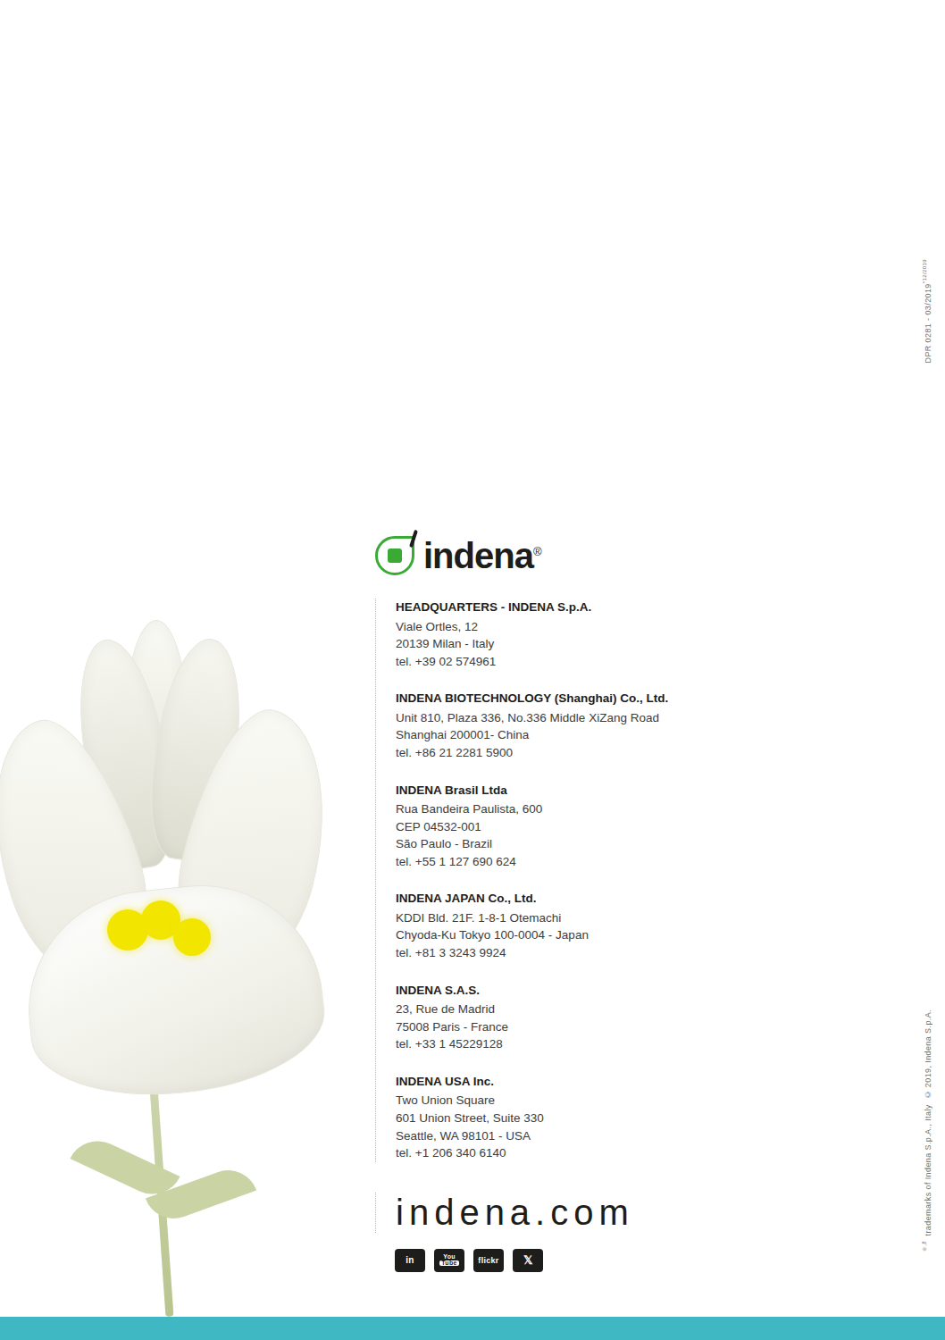DPR 0281 - 03/2019*12/2019
®,™ trademarks of Indena S.p.A., Italy © 2019, Indena S.p.A.
indena®
HEADQUARTERS - INDENA S.p.A. Viale Ortles, 12
20139 Milan - Italy
tel. +39 02 574961
INDENA BIOTECHNOLOGY (Shanghai) Co., Ltd. Unit 810, Plaza 336, No.336 Middle XiZang Road
Shanghai 200001- China
tel. +86 21 2281 5900
INDENA Brasil Ltda Rua Bandeira Paulista, 600
CEP 04532-001
São Paulo - Brazil
tel. +55 1 127 690 624
INDENA JAPAN Co., Ltd. KDDI Bld. 21F. 1-8-1 Otemachi
Chyoda-Ku Tokyo 100-0004 - Japan
tel. +81 3 3243 9924
INDENA S.A.S. 23, Rue de Madrid
75008 Paris - France
tel. +33 1 45229128
INDENA USA Inc. Two Union Square
601 Union Street, Suite 330
Seattle, WA 98101 - USA
tel. +1 206 340 6140
indena.com
in You Tube flickr 𝕏